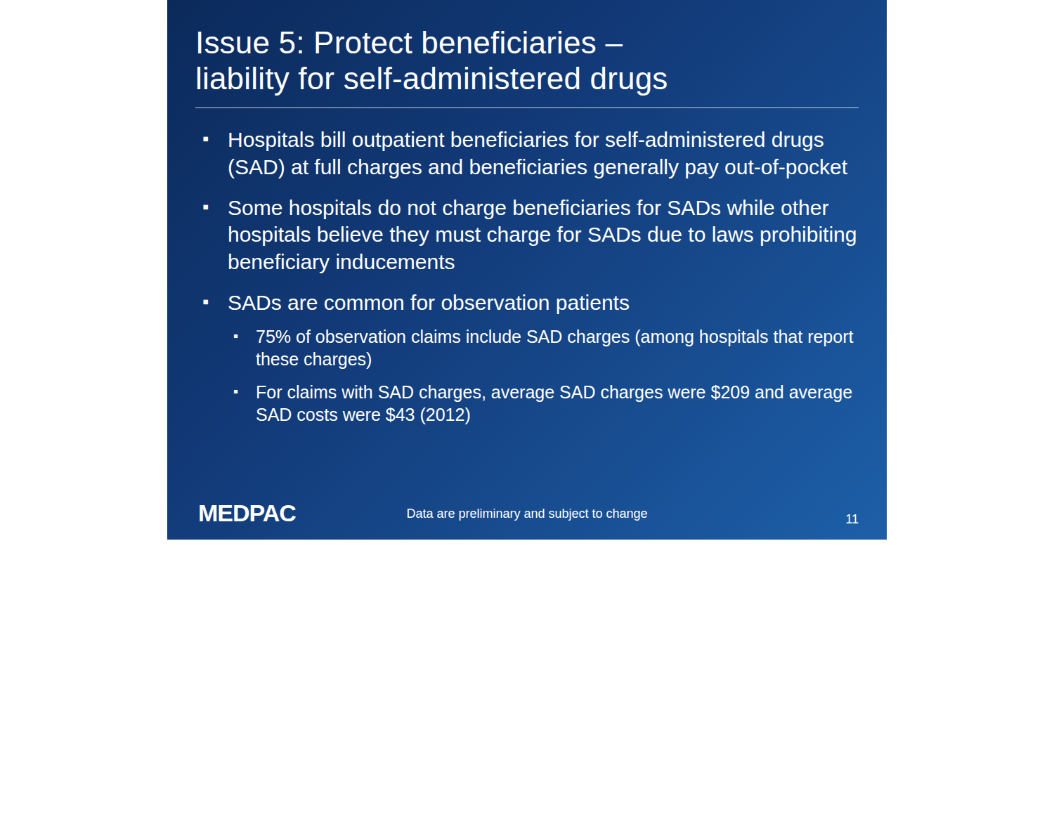Issue 5: Protect beneficiaries –
liability for self-administered drugs
Hospitals bill outpatient beneficiaries for self-administered drugs (SAD) at full charges and beneficiaries generally pay out-of-pocket
Some hospitals do not charge beneficiaries for SADs while other hospitals believe they must charge for SADs due to laws prohibiting beneficiary inducements
SADs are common for observation patients
75% of observation claims include SAD charges (among hospitals that report these charges)
For claims with SAD charges, average SAD charges were $209 and average SAD costs were $43 (2012)
Data are preliminary and subject to change
MEDPAC
11